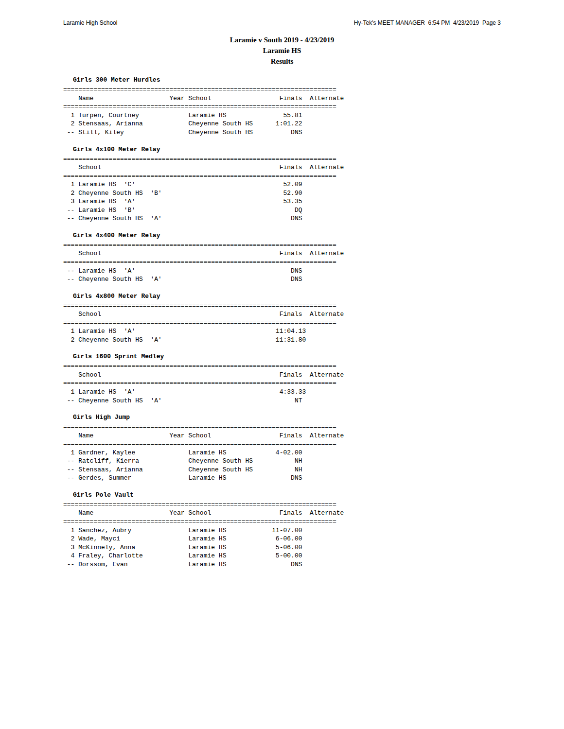Laramie High School Hy-Tek's MEET MANAGER 6:54 PM 4/23/2019 Page 3
Laramie v South 2019 - 4/23/2019
Laramie HS
Results
Girls 300 Meter Hurdles
========================================================================
    Name                    Year School                  Finals  Alternate
========================================================================
  1 Turpen, Courtney             Laramie HS               55.81
  2 Stensaas, Arianna            Cheyenne South HS      1:01.22
 -- Still, Kiley                 Cheyenne South HS          DNS
Girls 4x100 Meter Relay
========================================================================
    School                                               Finals  Alternate
========================================================================
  1 Laramie HS  'C'                                       52.09
  2 Cheyenne South HS  'B'                                52.90
  3 Laramie HS  'A'                                       53.35
 -- Laramie HS  'B'                                          DQ
 -- Cheyenne South HS  'A'                                  DNS
Girls 4x400 Meter Relay
========================================================================
    School                                               Finals  Alternate
========================================================================
 -- Laramie HS  'A'                                         DNS
 -- Cheyenne South HS  'A'                                  DNS
Girls 4x800 Meter Relay
========================================================================
    School                                               Finals  Alternate
========================================================================
  1 Laramie HS  'A'                                     11:04.13
  2 Cheyenne South HS  'A'                              11:31.80
Girls 1600 Sprint Medley
========================================================================
    School                                               Finals  Alternate
========================================================================
  1 Laramie HS  'A'                                      4:33.33
 -- Cheyenne South HS  'A'                                   NT
Girls High Jump
========================================================================
    Name                    Year School                  Finals  Alternate
========================================================================
  1 Gardner, Kaylee              Laramie HS             4-02.00
 -- Ratcliff, Kierra             Cheyenne South HS           NH
 -- Stensaas, Arianna            Cheyenne South HS           NH
 -- Gerdes, Summer               Laramie HS                 DNS
Girls Pole Vault
========================================================================
    Name                    Year School                  Finals  Alternate
========================================================================
  1 Sanchez, Aubry               Laramie HS            11-07.00
  2 Wade, Mayci                  Laramie HS             6-06.00
  3 McKinnely, Anna              Laramie HS             5-06.00
  4 Fraley, Charlotte            Laramie HS             5-00.00
 -- Dorssom, Evan                Laramie HS                 DNS